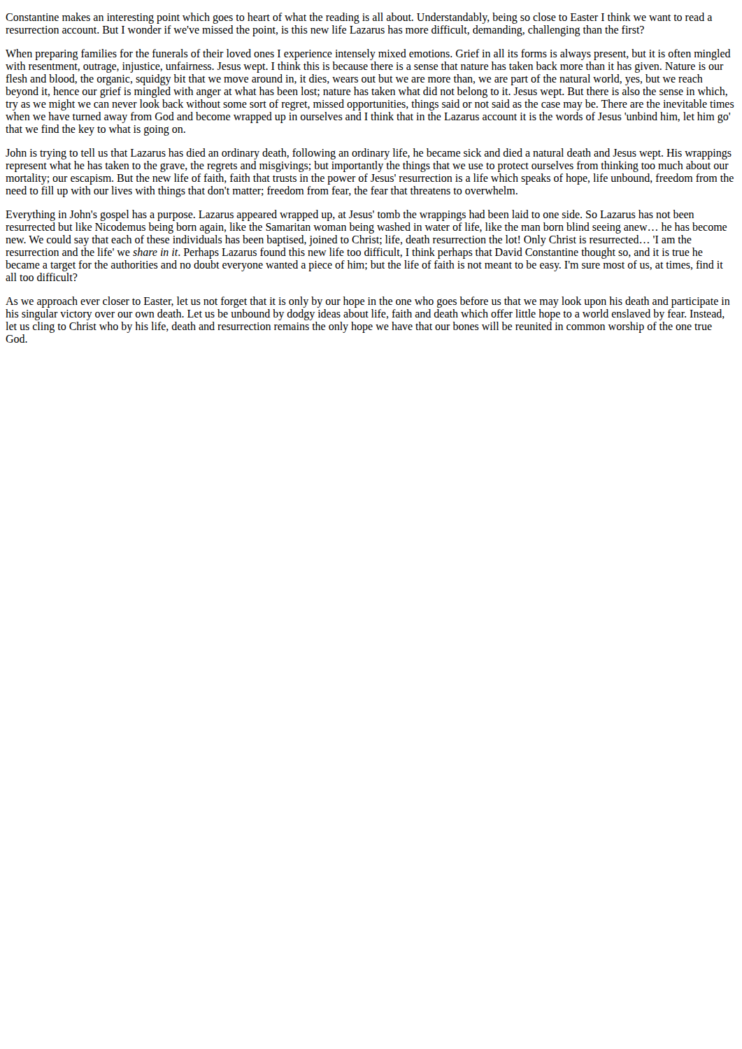Constantine makes an interesting point which goes to heart of what the reading is all about. Understandably, being so close to Easter I think we want to read a resurrection account. But I wonder if we've missed the point, is this new life Lazarus has more difficult, demanding, challenging than the first?
When preparing families for the funerals of their loved ones I experience intensely mixed emotions. Grief in all its forms is always present, but it is often mingled with resentment, outrage, injustice, unfairness. Jesus wept. I think this is because there is a sense that nature has taken back more than it has given. Nature is our flesh and blood, the organic, squidgy bit that we move around in, it dies, wears out but we are more than, we are part of the natural world, yes, but we reach beyond it, hence our grief is mingled with anger at what has been lost; nature has taken what did not belong to it. Jesus wept. But there is also the sense in which, try as we might we can never look back without some sort of regret, missed opportunities, things said or not said as the case may be. There are the inevitable times when we have turned away from God and become wrapped up in ourselves and I think that in the Lazarus account it is the words of Jesus 'unbind him, let him go' that we find the key to what is going on.
John is trying to tell us that Lazarus has died an ordinary death, following an ordinary life, he became sick and died a natural death and Jesus wept. His wrappings represent what he has taken to the grave, the regrets and misgivings; but importantly the things that we use to protect ourselves from thinking too much about our mortality; our escapism. But the new life of faith, faith that trusts in the power of Jesus' resurrection is a life which speaks of hope, life unbound, freedom from the need to fill up with our lives with things that don't matter; freedom from fear, the fear that threatens to overwhelm.
Everything in John's gospel has a purpose. Lazarus appeared wrapped up, at Jesus' tomb the wrappings had been laid to one side. So Lazarus has not been resurrected but like Nicodemus being born again, like the Samaritan woman being washed in water of life, like the man born blind seeing anew… he has become new. We could say that each of these individuals has been baptised, joined to Christ; life, death resurrection the lot! Only Christ is resurrected… 'I am the resurrection and the life' we share in it. Perhaps Lazarus found this new life too difficult, I think perhaps that David Constantine thought so, and it is true he became a target for the authorities and no doubt everyone wanted a piece of him; but the life of faith is not meant to be easy. I'm sure most of us, at times, find it all too difficult?
As we approach ever closer to Easter, let us not forget that it is only by our hope in the one who goes before us that we may look upon his death and participate in his singular victory over our own death. Let us be unbound by dodgy ideas about life, faith and death which offer little hope to a world enslaved by fear. Instead, let us cling to Christ who by his life, death and resurrection remains the only hope we have that our bones will be reunited in common worship of the one true God.